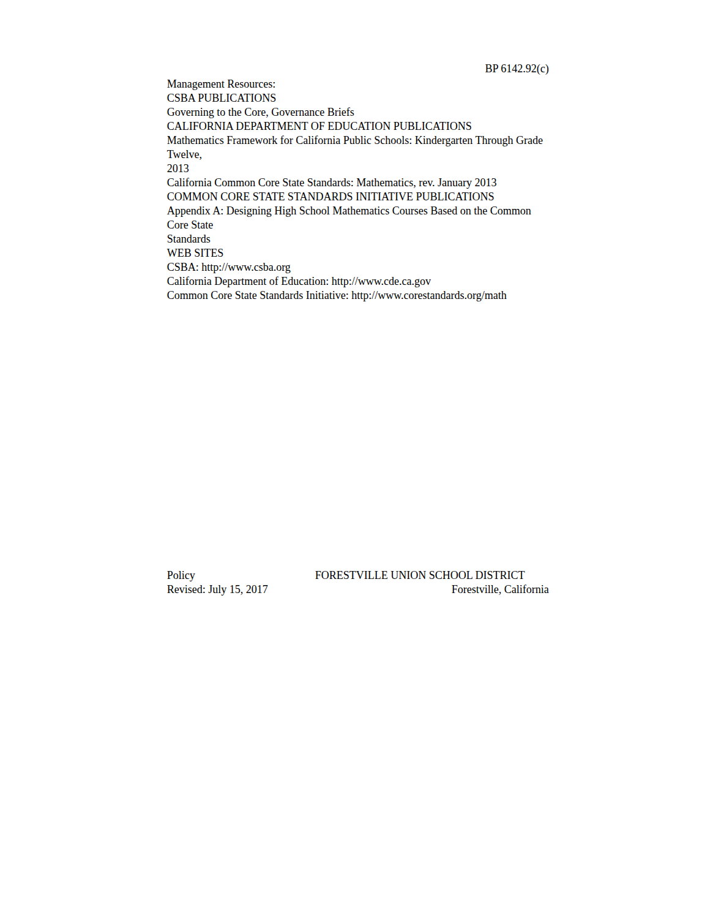BP 6142.92(c)
Management Resources:
CSBA PUBLICATIONS
Governing to the Core, Governance Briefs
CALIFORNIA DEPARTMENT OF EDUCATION PUBLICATIONS
Mathematics Framework for California Public Schools: Kindergarten Through Grade Twelve,
2013
California Common Core State Standards: Mathematics, rev. January 2013
COMMON CORE STATE STANDARDS INITIATIVE PUBLICATIONS
Appendix A: Designing High School Mathematics Courses Based on the Common Core State
Standards
WEB SITES
CSBA: http://www.csba.org
California Department of Education: http://www.cde.ca.gov
Common Core State Standards Initiative: http://www.corestandards.org/math
| Policy | FORESTVILLE UNION SCHOOL DISTRICT |
| Revised: July 15, 2017 | Forestville, California |